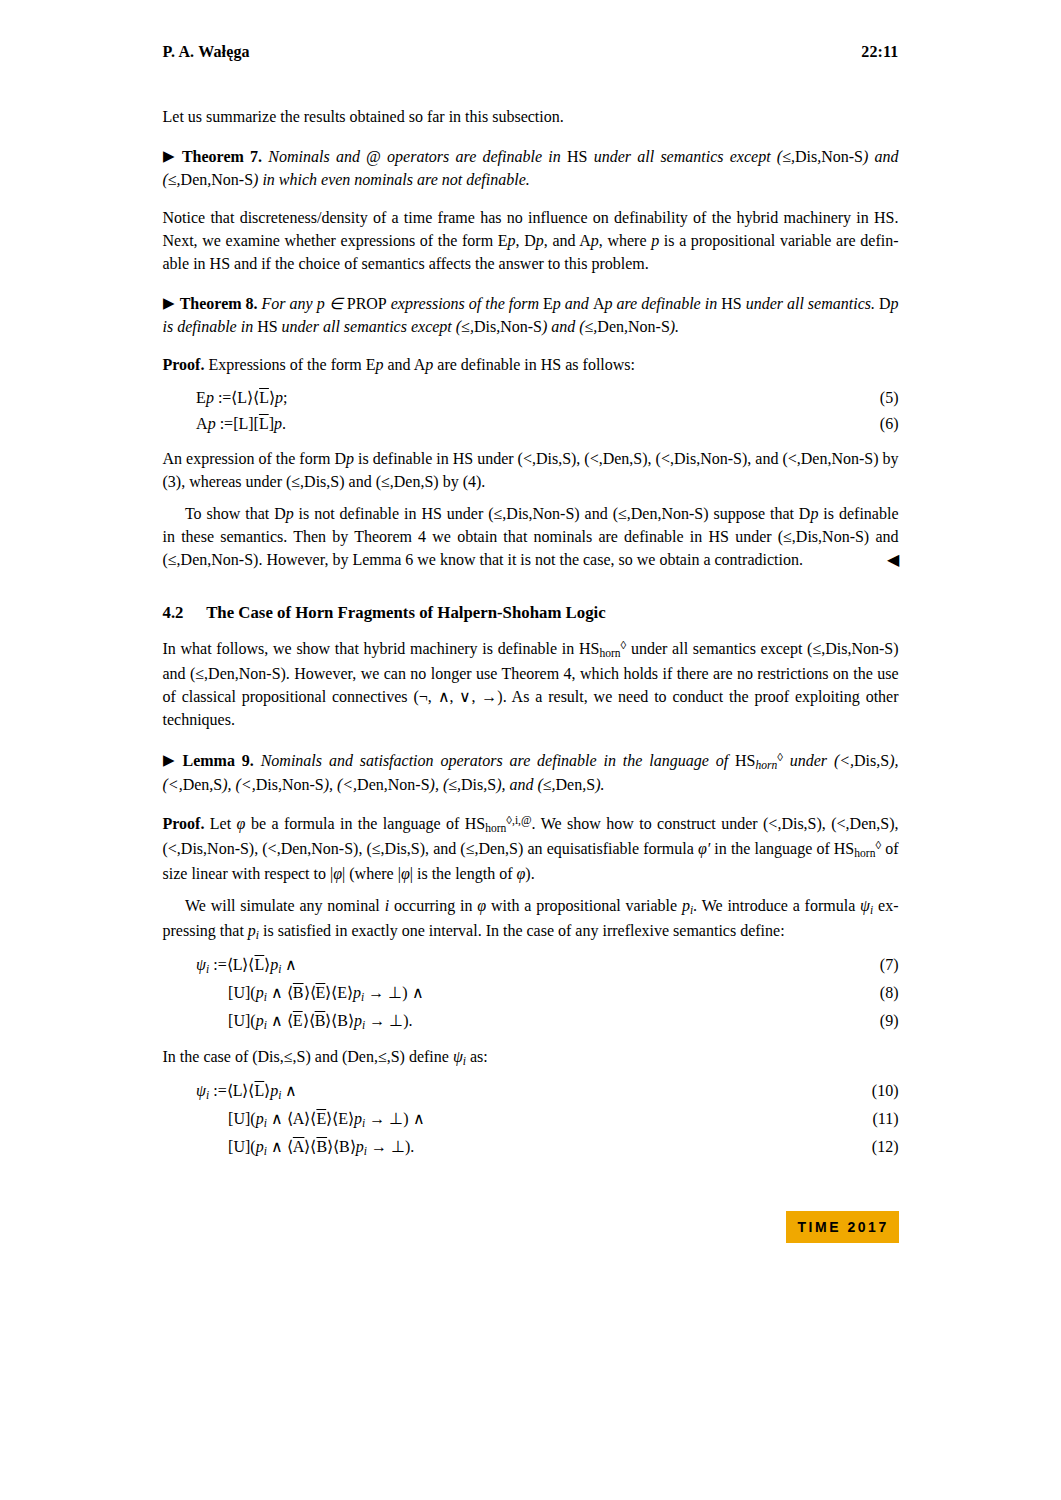P. A. Wałęga 22:11
Let us summarize the results obtained so far in this subsection.
Theorem 7. Nominals and @ operators are definable in HS under all semantics except (≤,Dis,Non-S) and (≤,Den,Non-S) in which even nominals are not definable.
Notice that discreteness/density of a time frame has no influence on definability of the hybrid machinery in HS. Next, we examine whether expressions of the form Ep, Dp, and Ap, where p is a propositional variable are definable in HS and if the choice of semantics affects the answer to this problem.
Theorem 8. For any p ∈ PROP expressions of the form Ep and Ap are definable in HS under all semantics. Dp is definable in HS under all semantics except (≤,Dis,Non-S) and (≤,Den,Non-S).
Proof. Expressions of the form Ep and Ap are definable in HS as follows:
Ep :=⟨L⟩⟨L⟩p; (5)
Ap :=[L][L]p. (6)
An expression of the form Dp is definable in HS under (<,Dis,S), (<,Den,S), (<,Dis,Non-S), and (<,Den,Non-S) by (3), whereas under (≤,Dis,S) and (≤,Den,S) by (4).
To show that Dp is not definable in HS under (≤,Dis,Non-S) and (≤,Den,Non-S) suppose that Dp is definable in these semantics. Then by Theorem 4 we obtain that nominals are definable in HS under (≤,Dis,Non-S) and (≤,Den,Non-S). However, by Lemma 6 we know that it is not the case, so we obtain a contradiction.
4.2 The Case of Horn Fragments of Halpern-Shoham Logic
In what follows, we show that hybrid machinery is definable in HShorn◊ under all semantics except (≤,Dis,Non-S) and (≤,Den,Non-S). However, we can no longer use Theorem 4, which holds if there are no restrictions on the use of classical propositional connectives (¬, ∧, ∨, →). As a result, we need to conduct the proof exploiting other techniques.
Lemma 9. Nominals and satisfaction operators are definable in the language of HS horn◊ under (<,Dis,S), (<,Den,S), (<,Dis,Non-S), (<,Den,Non-S), (≤,Dis,S), and (≤,Den,S).
Proof. Let φ be a formula in the language of HShorn◊,i,@. We show how to construct under (<,Dis,S), (<,Den,S), (<,Dis,Non-S), (<,Den,Non-S), (≤,Dis,S), and (≤,Den,S) an equisatisfiable formula φ′ in the language of HShorn◊ of size linear with respect to |φ| (where |φ| is the length of φ).
We will simulate any nominal i occurring in φ with a propositional variable pi. We introduce a formula ψi expressing that pi is satisfied in exactly one interval. In the case of any irreflexive semantics define:
ψi :=⟨L⟩⟨L⟩pi ∧ (7)
[U](pi ∧ ⟨B⟩⟨E⟩⟨E⟩pi → ⊥) ∧ (8)
[U](pi ∧ ⟨E⟩⟨B⟩⟨B⟩pi → ⊥). (9)
In the case of (Dis,≤,S) and (Den,≤,S) define ψi as:
ψi :=⟨L⟩⟨L⟩pi ∧ (10)
[U](pi ∧ ⟨A⟩⟨E⟩⟨E⟩pi → ⊥) ∧ (11)
[U](pi ∧ ⟨A⟩⟨B⟩⟨B⟩pi → ⊥). (12)
TIME 2017